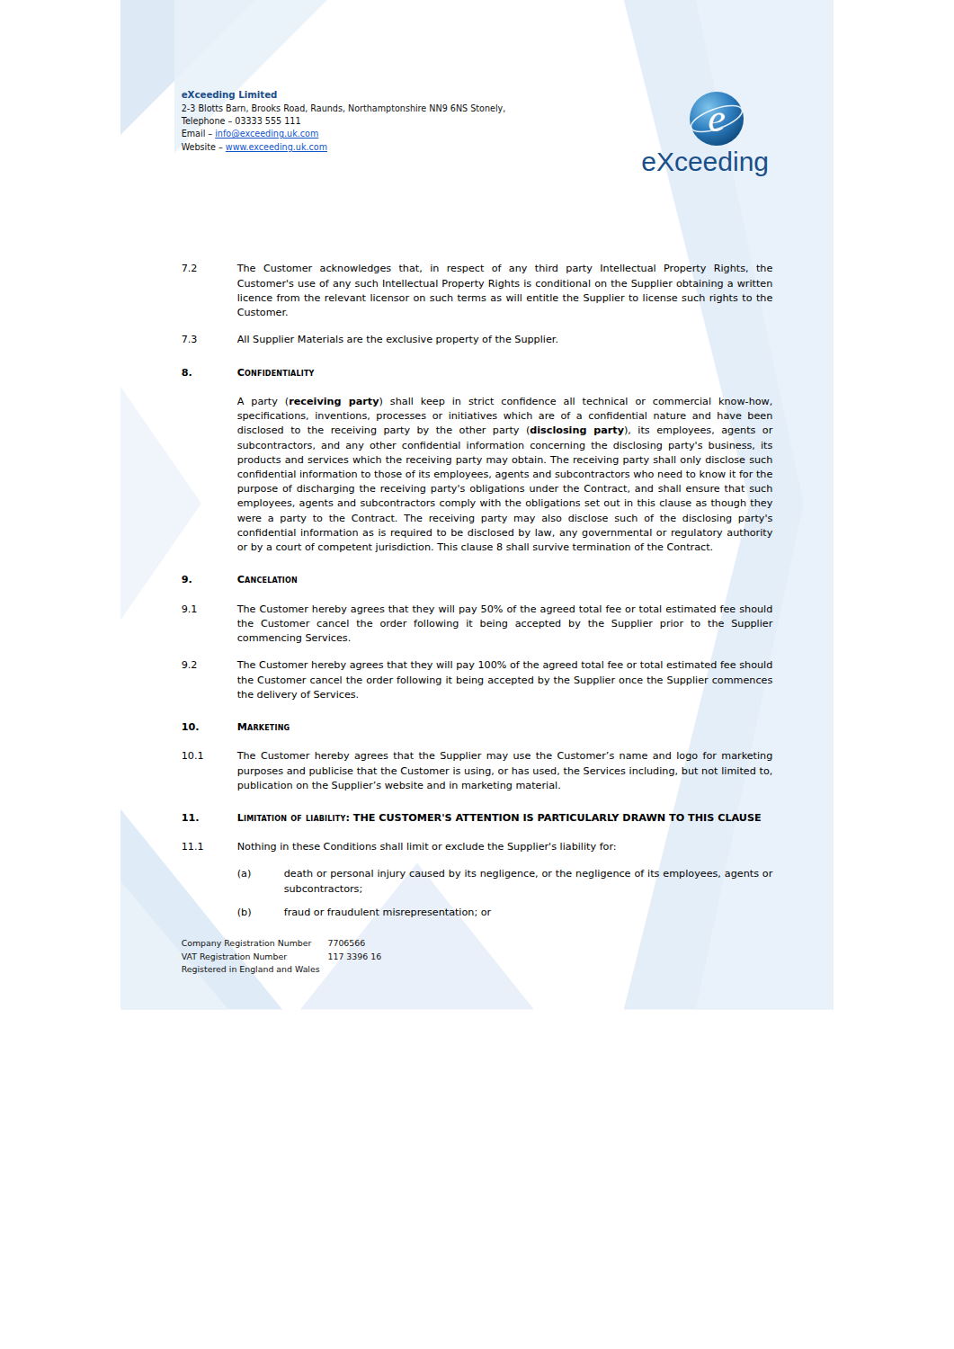eXceeding Limited
2-3 Blotts Barn, Brooks Road, Raunds, Northamptonshire NN9 6NS Stonely,
Telephone – 03333 555 111
Email – info@exceeding.uk.com
Website – www.exceeding.uk.com
e eXceeding
7.2
The Customer acknowledges that, in respect of any third party Intellectual Property Rights, the Customer's use of any such Intellectual Property Rights is conditional on the Supplier obtaining a written licence from the relevant licensor on such terms as will entitle the Supplier to license such rights to the Customer.
7.3
All Supplier Materials are the exclusive property of the Supplier.
8.
CONFIDENTIALITY
A party (receiving party) shall keep in strict confidence all technical or commercial know-how, specifications, inventions, processes or initiatives which are of a confidential nature and have been disclosed to the receiving party by the other party (disclosing party), its employees, agents or subcontractors, and any other confidential information concerning the disclosing party's business, its products and services which the receiving party may obtain. The receiving party shall only disclose such confidential information to those of its employees, agents and subcontractors who need to know it for the purpose of discharging the receiving party's obligations under the Contract, and shall ensure that such employees, agents and subcontractors comply with the obligations set out in this clause as though they were a party to the Contract. The receiving party may also disclose such of the disclosing party's confidential information as is required to be disclosed by law, any governmental or regulatory authority or by a court of competent jurisdiction. This clause 8 shall survive termination of the Contract.
9.
CANCELATION
9.1
The Customer hereby agrees that they will pay 50% of the agreed total fee or total estimated fee should the Customer cancel the order following it being accepted by the Supplier prior to the Supplier commencing Services.
9.2
The Customer hereby agrees that they will pay 100% of the agreed total fee or total estimated fee should the Customer cancel the order following it being accepted by the Supplier once the Supplier commences the delivery of Services.
10.
MARKETING
10.1
The Customer hereby agrees that the Supplier may use the Customer’s name and logo for marketing purposes and publicise that the Customer is using, or has used, the Services including, but not limited to, publication on the Supplier’s website and in marketing material.
11.
LIMITATION OF LIABILITY: THE CUSTOMER'S ATTENTION IS PARTICULARLY DRAWN TO THIS CLAUSE
11.1
Nothing in these Conditions shall limit or exclude the Supplier's liability for:
(a)
death or personal injury caused by its negligence, or the negligence of its employees, agents or subcontractors;
(b)
fraud or fraudulent misrepresentation; or
| Company Registration Number | 7706566 |
| VAT Registration Number | 117 3396 16 |
| Registered in England and Wales |